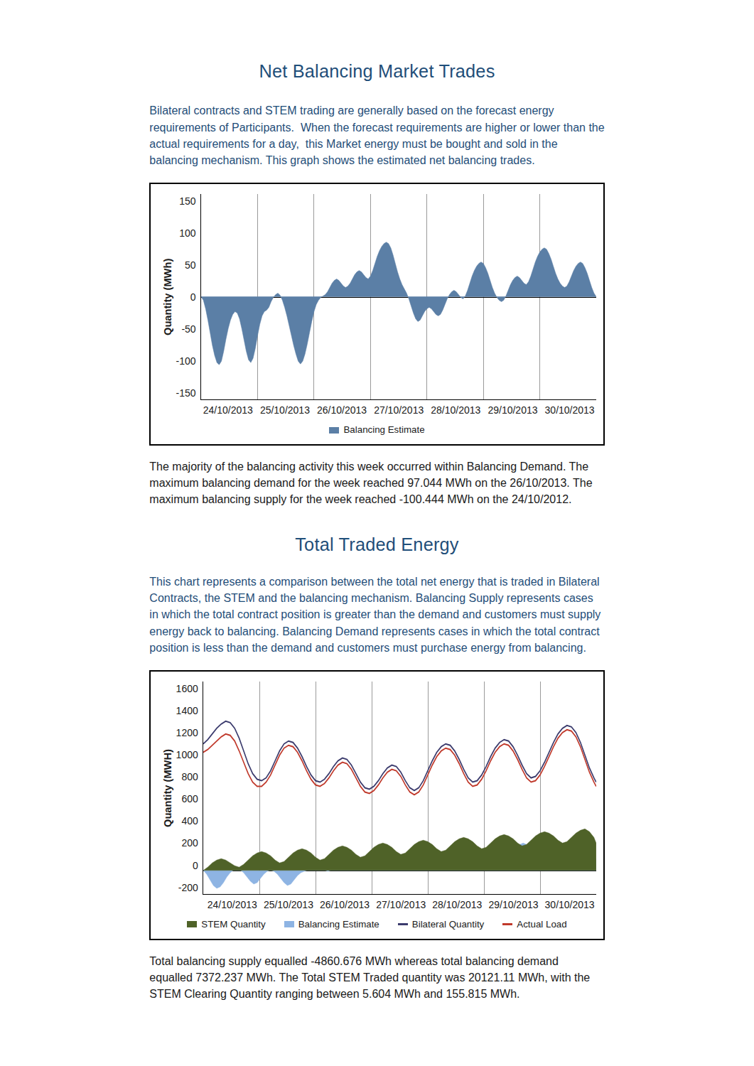Net Balancing Market Trades
Bilateral contracts and STEM trading are generally based on the forecast energy requirements of Participants. When the forecast requirements are higher or lower than the actual requirements for a day, this Market energy must be bought and sold in the balancing mechanism. This graph shows the estimated net balancing trades.
Quantity (MWh)
150 100 50 0 -50 -100 -150
24/10/2013 25/10/2013 26/10/2013 27/10/2013 28/10/2013 29/10/2013 30/10/2013
Balancing Estimate
The majority of the balancing activity this week occurred within Balancing Demand. The maximum balancing demand for the week reached 97.044 MWh on the 26/10/2013. The maximum balancing supply for the week reached -100.444 MWh on the 24/10/2012.
Total Traded Energy
This chart represents a comparison between the total net energy that is traded in Bilateral Contracts, the STEM and the balancing mechanism. Balancing Supply represents cases in which the total contract position is greater than the demand and customers must supply energy back to balancing. Balancing Demand represents cases in which the total contract position is less than the demand and customers must purchase energy from balancing.
Quantity (MWH)
1600 1400 1200 1000 800 600 400 200 0 -200
24/10/2013 25/10/2013 26/10/2013 27/10/2013 28/10/2013 29/10/2013 30/10/2013
STEM Quantity Balancing Estimate Bilateral Quantity Actual Load
Total balancing supply equalled -4860.676 MWh whereas total balancing demand equalled 7372.237 MWh. The Total STEM Traded quantity was 20121.11 MWh, with the STEM Clearing Quantity ranging between 5.604 MWh and 155.815 MWh.